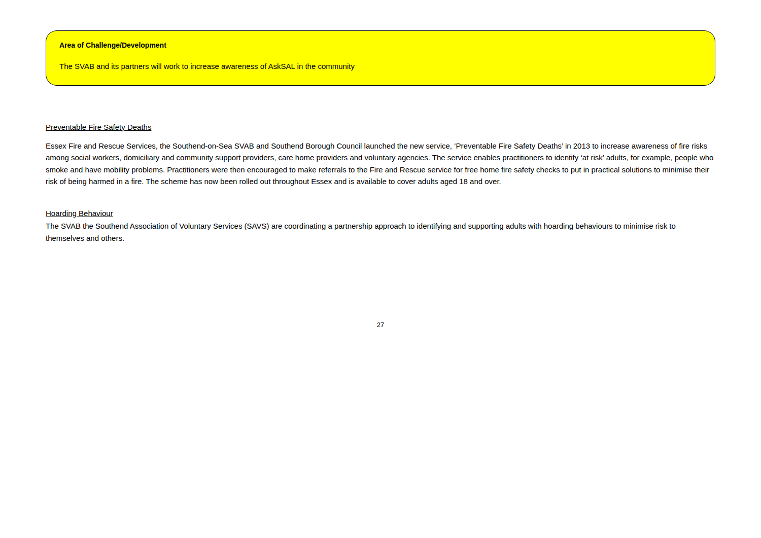Area of Challenge/Development
The SVAB and its partners will work to increase awareness of AskSAL in the community
Preventable Fire Safety Deaths
Essex Fire and Rescue Services, the Southend-on-Sea SVAB and Southend Borough Council launched the new service, ‘Preventable Fire Safety Deaths’ in 2013 to increase awareness of fire risks among social workers, domiciliary and community support providers, care home providers and voluntary agencies. The service enables practitioners to identify ‘at risk’ adults, for example, people who smoke and have mobility problems. Practitioners were then encouraged to make referrals to the Fire and Rescue service for free home fire safety checks to put in practical solutions to minimise their risk of being harmed in a fire. The scheme has now been rolled out throughout Essex and is available to cover adults aged 18 and over.
Hoarding Behaviour
The SVAB the Southend Association of Voluntary Services (SAVS) are coordinating a partnership approach to identifying and supporting adults with hoarding behaviours to minimise risk to themselves and others.
27